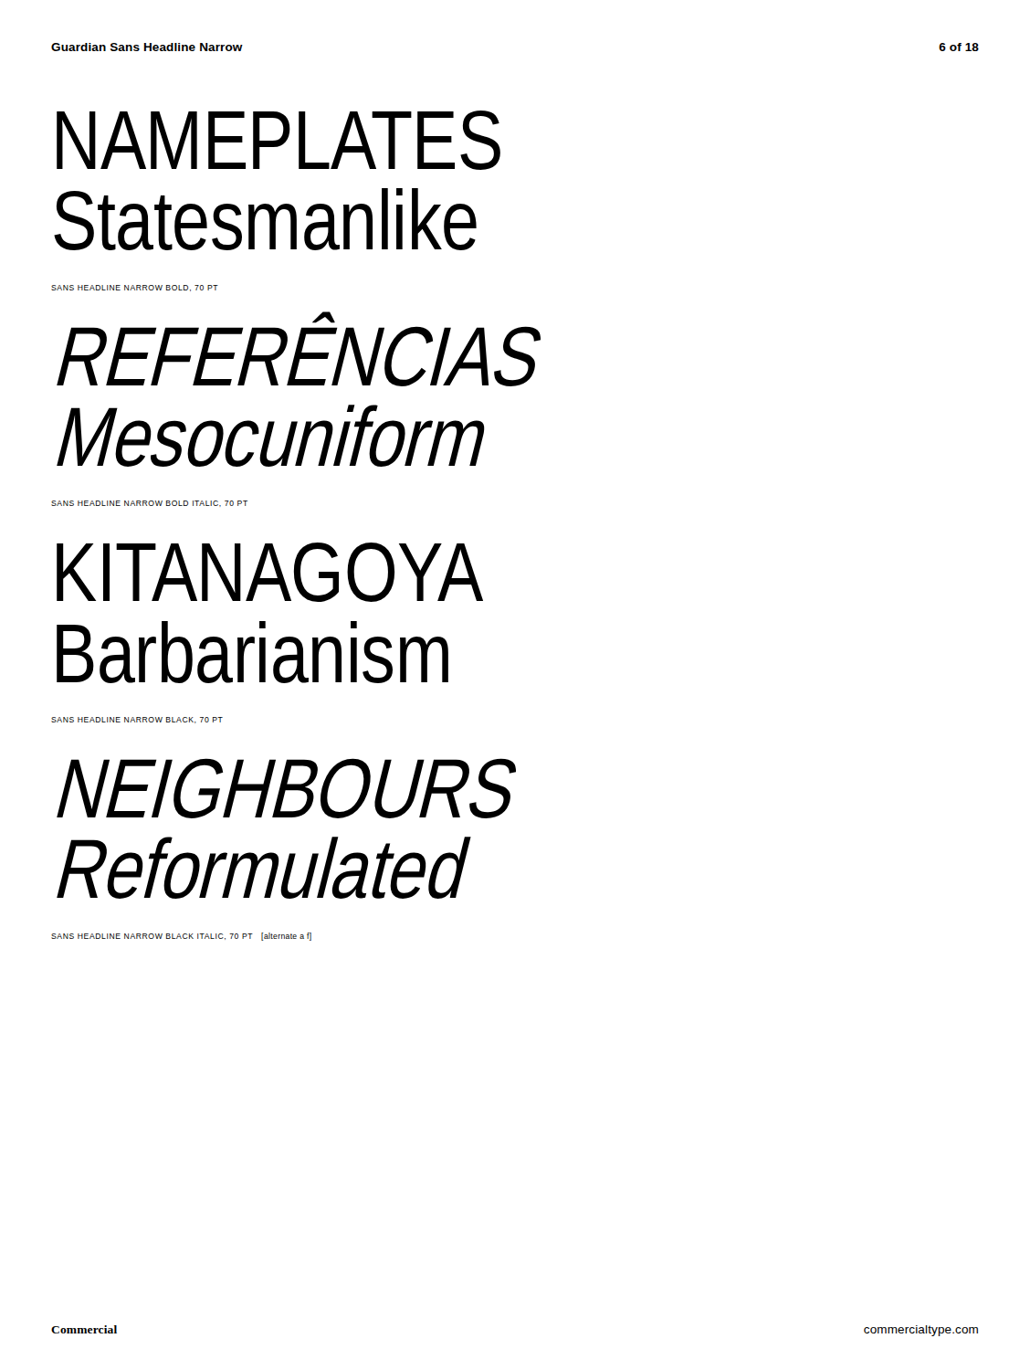Guardian Sans Headline Narrow
6 of 18
Nameplates Statesmanlike
Sans Headline Narrow Bold, 70 pt
Referências Mesocuniform
Sans Headline Narrow Bold Italic, 70 pt
Kitanagoya Barbarianism
Sans Headline Narrow Black, 70 pt
Neighbours Reformulated
Sans Headline Narrow Black Italic, 70 pt [alternate a f]
Commercial
commercialtype.com